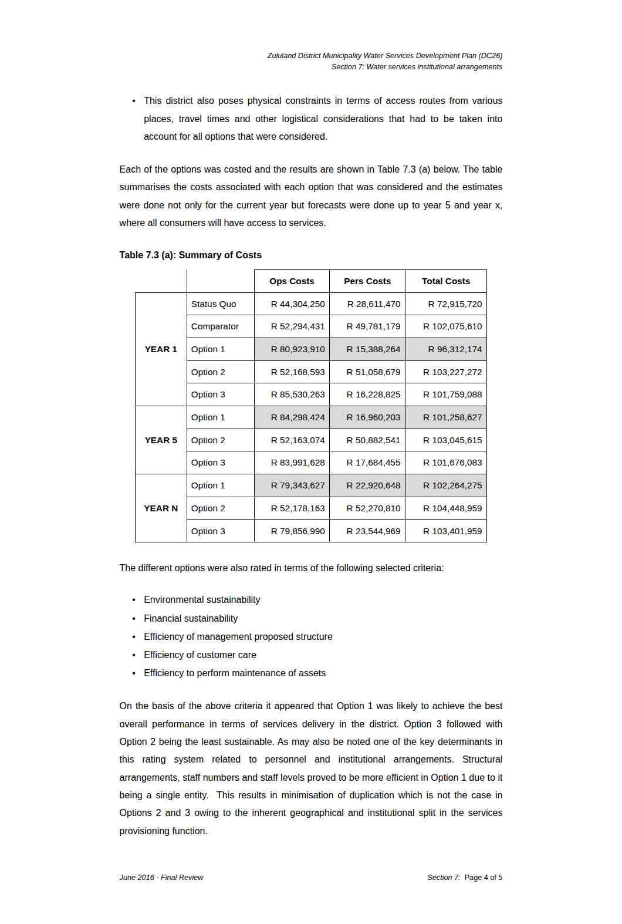Zululand District Municipality Water Services Development Plan (DC26)
Section 7: Water services institutional arrangements
This district also poses physical constraints in terms of access routes from various places, travel times and other logistical considerations that had to be taken into account for all options that were considered.
Each of the options was costed and the results are shown in Table 7.3 (a) below. The table summarises the costs associated with each option that was considered and the estimates were done not only for the current year but forecasts were done up to year 5 and year x, where all consumers will have access to services.
Table 7.3 (a): Summary of Costs
| | | Ops Costs | Pers Costs | Total Costs |
| YEAR 1 | Status Quo | R 44,304,250 | R 28,611,470 | R 72,915,720 |
| Comparator | R 52,294,431 | R 49,781,179 | R 102,075,610 |
| Option 1 | R 80,923,910 | R 15,388,264 | R 96,312,174 |
| Option 2 | R 52,168,593 | R 51,058,679 | R 103,227,272 |
| Option 3 | R 85,530,263 | R 16,228,825 | R 101,759,088 |
| YEAR 5 | Option 1 | R 84,298,424 | R 16,960,203 | R 101,258,627 |
| Option 2 | R 52,163,074 | R 50,882,541 | R 103,045,615 |
| Option 3 | R 83,991,628 | R 17,684,455 | R 101,676,083 |
| YEAR N | Option 1 | R 79,343,627 | R 22,920,648 | R 102,264,275 |
| Option 2 | R 52,178,163 | R 52,270,810 | R 104,448,959 |
| Option 3 | R 79,856,990 | R 23,544,969 | R 103,401,959 |
The different options were also rated in terms of the following selected criteria:
Environmental sustainability
Financial sustainability
Efficiency of management proposed structure
Efficiency of customer care
Efficiency to perform maintenance of assets
On the basis of the above criteria it appeared that Option 1 was likely to achieve the best overall performance in terms of services delivery in the district. Option 3 followed with Option 2 being the least sustainable. As may also be noted one of the key determinants in this rating system related to personnel and institutional arrangements. Structural arrangements, staff numbers and staff levels proved to be more efficient in Option 1 due to it being a single entity. This results in minimisation of duplication which is not the case in Options 2 and 3 owing to the inherent geographical and institutional split in the services provisioning function.
June 2016 - Final Review
Section 7: Page 4 of 5